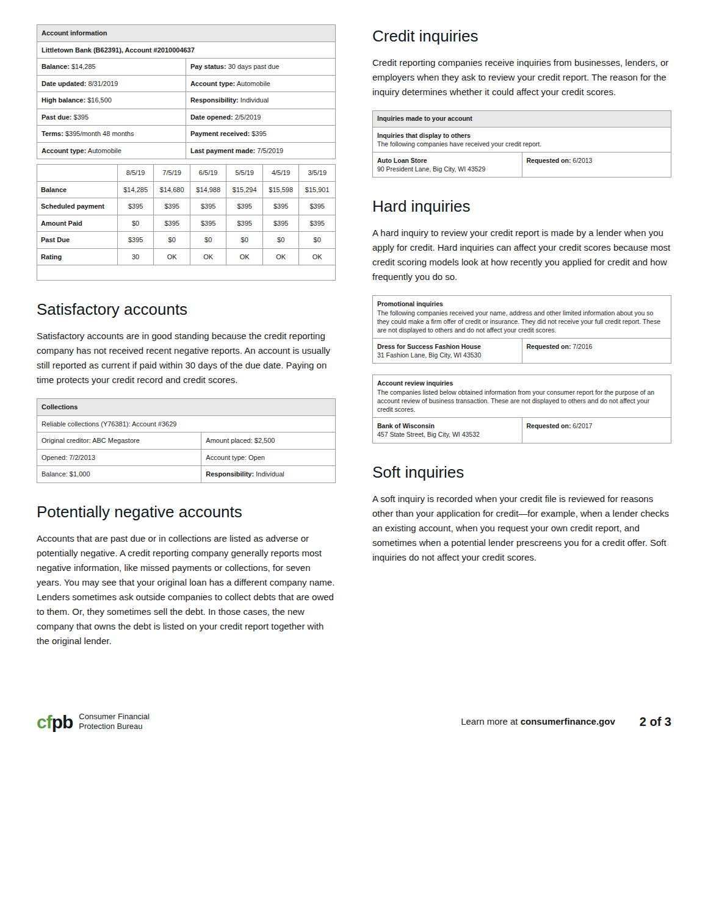| Account information |
| Littletown Bank (B62391), Account #2010004637 |
| Balance: $14,285 | Pay status: 30 days past due |
| Date updated: 8/31/2019 | Account type: Automobile |
| High balance: $16,500 | Responsibility: Individual |
| Past due: $395 | Date opened: 2/5/2019 |
| Terms: $395/month 48 months | Payment received: $395 |
| Account type: Automobile | Last payment made: 7/5/2019 |
| | 8/5/19 | 7/5/19 | 6/5/19 | 5/5/19 | 4/5/19 | 3/5/19 |
| --- | --- | --- | --- | --- | --- | --- |
| Balance | $14,285 | $14,680 | $14,988 | $15,294 | $15,598 | $15,901 |
| Scheduled payment | $395 | $395 | $395 | $395 | $395 | $395 |
| Amount Paid | $0 | $395 | $395 | $395 | $395 | $395 |
| Past Due | $395 | $0 | $0 | $0 | $0 | $0 |
| Rating | 30 | OK | OK | OK | OK | OK |
Satisfactory accounts
Satisfactory accounts are in good standing because the credit reporting company has not received recent negative reports. An account is usually still reported as current if paid within 30 days of the due date. Paying on time protects your credit record and credit scores.
| Collections |
| Reliable collections (Y76381): Account #3629 |
| Original creditor: ABC Megastore | Amount placed: $2,500 |
| Opened: 7/2/2013 | Account type: Open |
| Balance: $1,000 | Responsibility: Individual |
Potentially negative accounts
Accounts that are past due or in collections are listed as adverse or potentially negative. A credit reporting company generally reports most negative information, like missed payments or collections, for seven years. You may see that your original loan has a different company name. Lenders sometimes ask outside companies to collect debts that are owed to them. Or, they sometimes sell the debt. In those cases, the new company that owns the debt is listed on your credit report together with the original lender.
Credit inquiries
Credit reporting companies receive inquiries from businesses, lenders, or employers when they ask to review your credit report. The reason for the inquiry determines whether it could affect your credit scores.
Inquiries made to your account
Inquiries that display to others
The following companies have received your credit report.
Auto Loan Store
90 President Lane, Big City, WI 43529
Requested on: 6/2013
Hard inquiries
A hard inquiry to review your credit report is made by a lender when you apply for credit. Hard inquiries can affect your credit scores because most credit scoring models look at how recently you applied for credit and how frequently you do so.
Promotional inquiries
The following companies received your name, address and other limited information about you so they could make a firm offer of credit or insurance. They did not receive your full credit report. These are not displayed to others and do not affect your credit scores.
Dress for Success Fashion House
31 Fashion Lane, Big City, WI 43530
Requested on: 7/2016
Account review inquiries
The companies listed below obtained information from your consumer report for the purpose of an account review of business transaction. These are not displayed to others and do not affect your credit scores.
Bank of Wisconsin
457 State Street, Big City, WI 43532
Requested on: 6/2017
Soft inquiries
A soft inquiry is recorded when your credit file is reviewed for reasons other than your application for credit—for example, when a lender checks an existing account, when you request your own credit report, and sometimes when a potential lender prescreens you for a credit offer. Soft inquiries do not affect your credit scores.
cfpb
Consumer Financial
Protection Bureau
Learn more at consumerfinance.gov
2 of 3